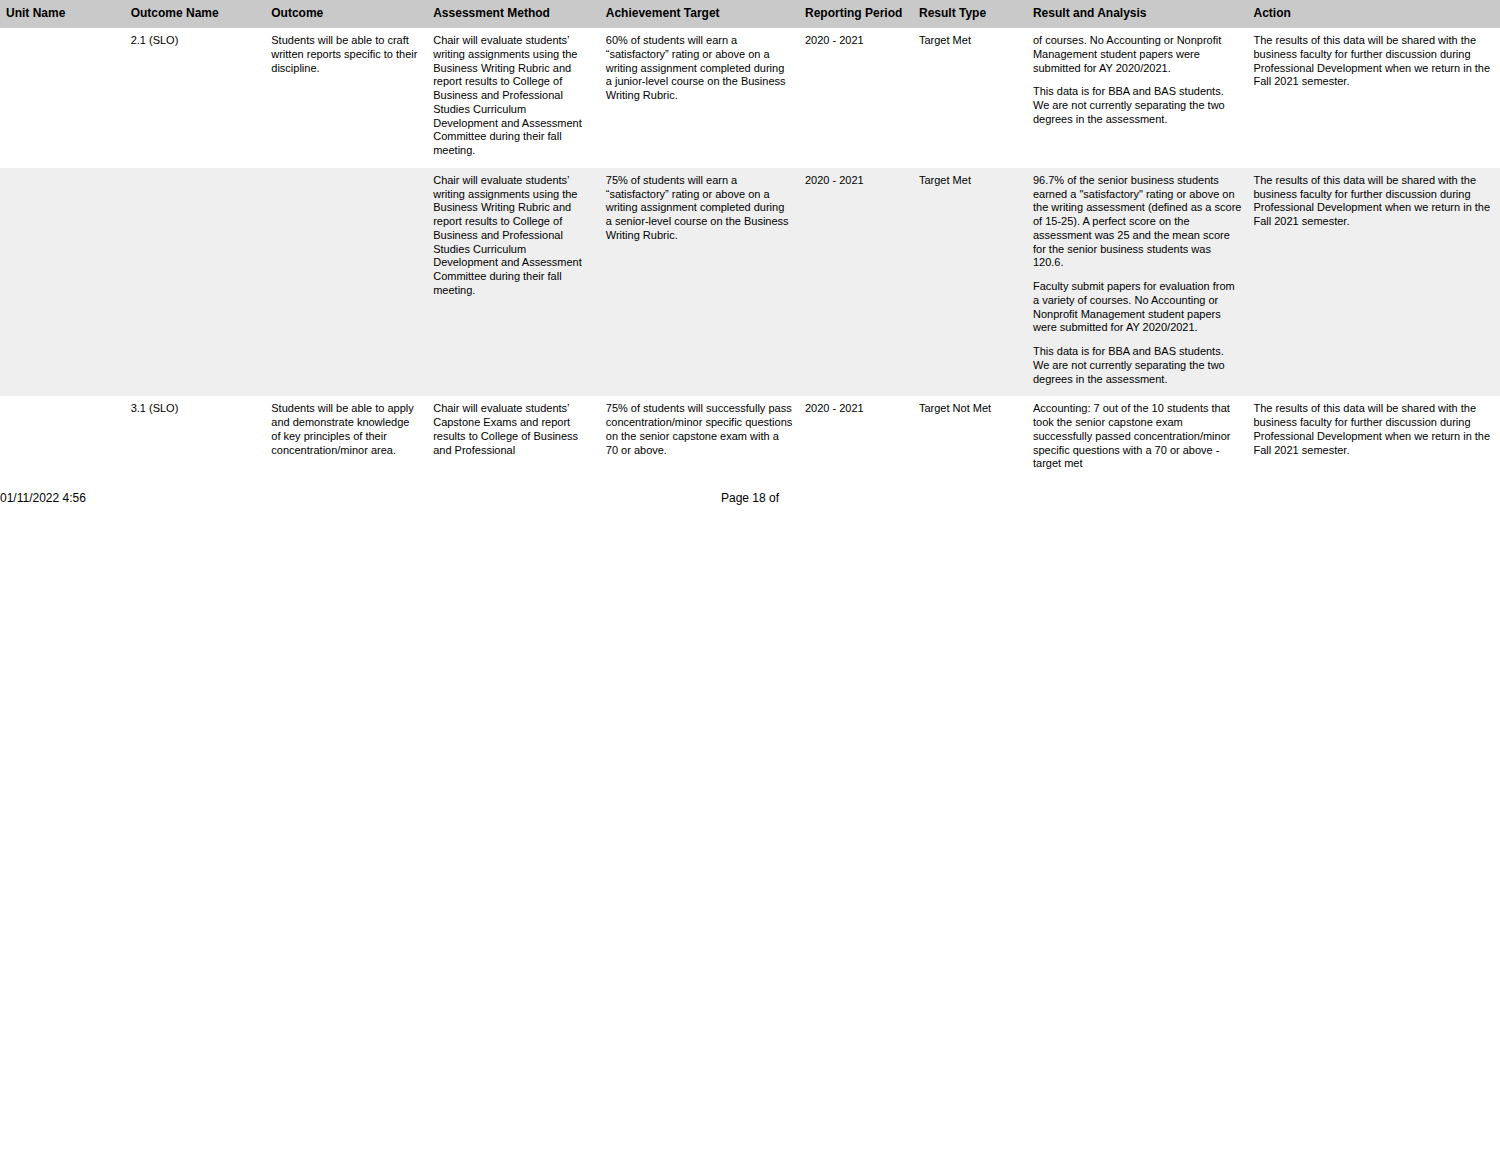| Unit Name | Outcome Name | Outcome | Assessment Method | Achievement Target | Reporting Period | Result Type | Result and Analysis | Action |
| --- | --- | --- | --- | --- | --- | --- | --- | --- |
| | 2.1 (SLO) | Students will be able to craft written reports specific to their discipline. | Chair will evaluate students’ writing assignments using the Business Writing Rubric and report results to College of Business and Professional Studies Curriculum Development and Assessment Committee during their fall meeting. | 60% of students will earn a “satisfactory” rating or above on a writing assignment completed during a junior-level course on the Business Writing Rubric. | 2020 - 2021 | Target Met | of courses. No Accounting or Nonprofit Management student papers were submitted for AY 2020/2021. This data is for BBA and BAS students. We are not currently separating the two degrees in the assessment. | The results of this data will be shared with the business faculty for further discussion during Professional Development when we return in the Fall 2021 semester. |
| | | | Chair will evaluate students’ writing assignments using the Business Writing Rubric and report results to College of Business and Professional Studies Curriculum Development and Assessment Committee during their fall meeting. | 75% of students will earn a “satisfactory” rating or above on a writing assignment completed during a senior-level course on the Business Writing Rubric. | 2020 - 2021 | Target Met | 96.7% of the senior business students earned a "satisfactory" rating or above on the writing assessment (defined as a score of 15-25). A perfect score on the assessment was 25 and the mean score for the senior business students was 120.6. Faculty submit papers for evaluation from a variety of courses. No Accounting or Nonprofit Management student papers were submitted for AY 2020/2021. This data is for BBA and BAS students. We are not currently separating the two degrees in the assessment. | The results of this data will be shared with the business faculty for further discussion during Professional Development when we return in the Fall 2021 semester. |
| | 3.1 (SLO) | Students will be able to apply and demonstrate knowledge of key principles of their concentration/minor area. | Chair will evaluate students’ Capstone Exams and report results to College of Business and Professional | 75% of students will successfully pass concentration/minor specific questions on the senior capstone exam with a 70 or above. | 2020 - 2021 | Target Not Met | Accounting: 7 out of the 10 students that took the senior capstone exam successfully passed concentration/minor specific questions with a 70 or above - target met | The results of this data will be shared with the business faculty for further discussion during Professional Development when we return in the Fall 2021 semester. |
01/11/2022 4:56
Page 18 of